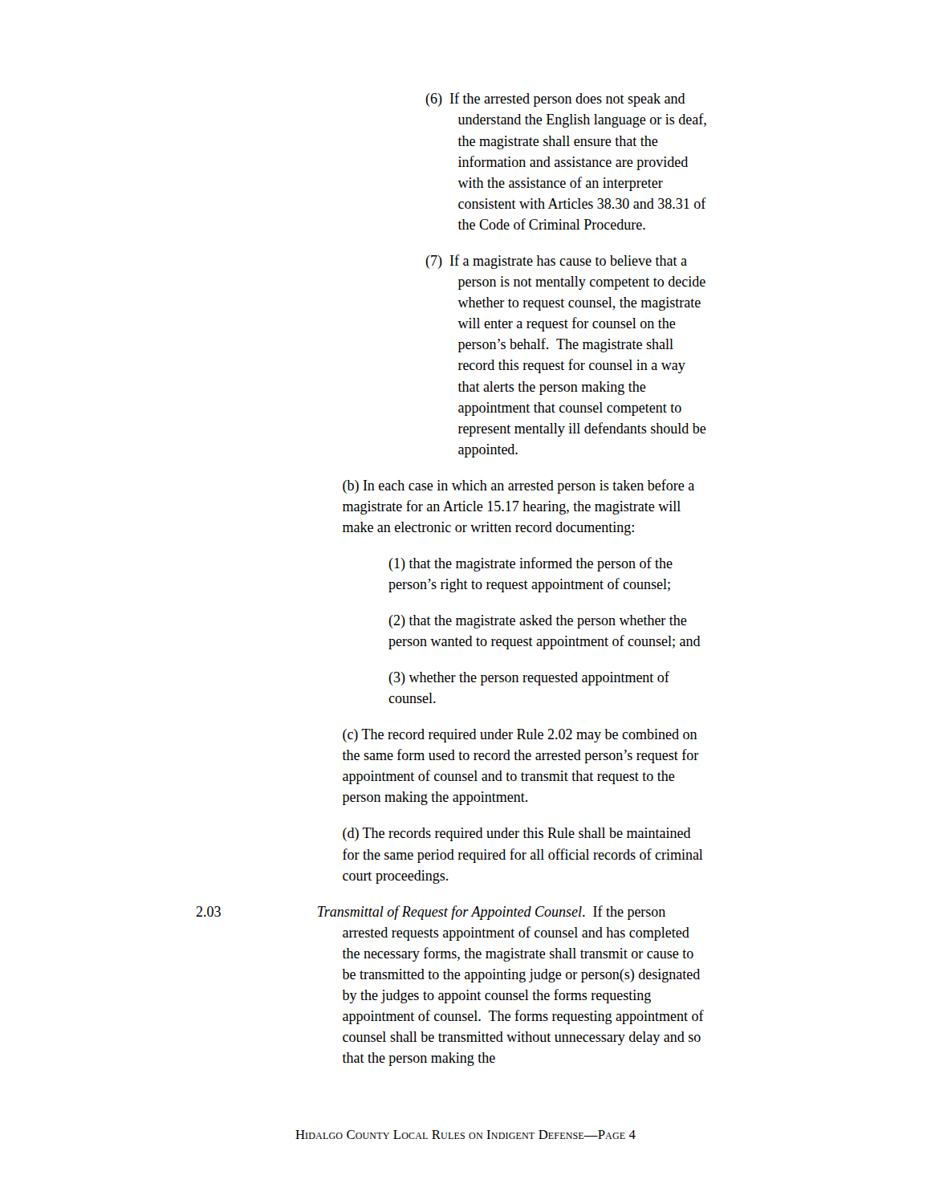(6) If the arrested person does not speak and understand the English language or is deaf, the magistrate shall ensure that the information and assistance are provided with the assistance of an interpreter consistent with Articles 38.30 and 38.31 of the Code of Criminal Procedure.
(7) If a magistrate has cause to believe that a person is not mentally competent to decide whether to request counsel, the magistrate will enter a request for counsel on the person’s behalf. The magistrate shall record this request for counsel in a way that alerts the person making the appointment that counsel competent to represent mentally ill defendants should be appointed.
(b) In each case in which an arrested person is taken before a magistrate for an Article 15.17 hearing, the magistrate will make an electronic or written record documenting:
(1) that the magistrate informed the person of the person’s right to request appointment of counsel;
(2) that the magistrate asked the person whether the person wanted to request appointment of counsel; and
(3) whether the person requested appointment of counsel.
(c) The record required under Rule 2.02 may be combined on the same form used to record the arrested person’s request for appointment of counsel and to transmit that request to the person making the appointment.
(d) The records required under this Rule shall be maintained for the same period required for all official records of criminal court proceedings.
2.03 Transmittal of Request for Appointed Counsel. If the person arrested requests appointment of counsel and has completed the necessary forms, the magistrate shall transmit or cause to be transmitted to the appointing judge or person(s) designated by the judges to appoint counsel the forms requesting appointment of counsel. The forms requesting appointment of counsel shall be transmitted without unnecessary delay and so that the person making the
Hidalgo County Local Rules on Indigent Defense—Page 4